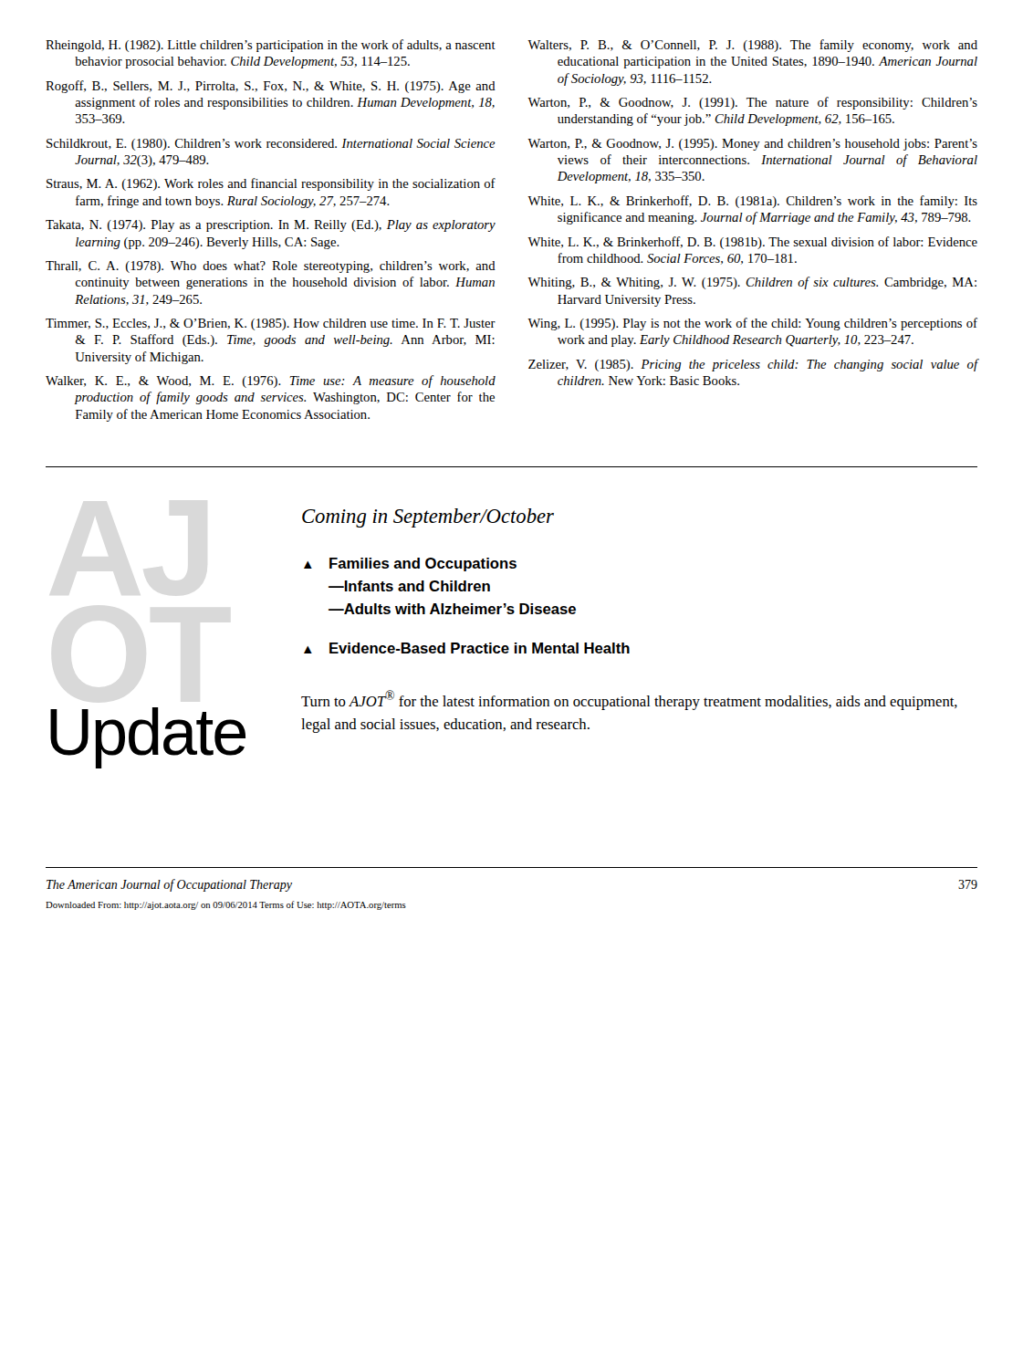Rheingold, H. (1982). Little children’s participation in the work of adults, a nascent behavior prosocial behavior. Child Development, 53, 114–125.
Rogoff, B., Sellers, M. J., Pirrolta, S., Fox, N., & White, S. H. (1975). Age and assignment of roles and responsibilities to children. Human Development, 18, 353–369.
Schildkrout, E. (1980). Children’s work reconsidered. International Social Science Journal, 32(3), 479–489.
Straus, M. A. (1962). Work roles and financial responsibility in the socialization of farm, fringe and town boys. Rural Sociology, 27, 257–274.
Takata, N. (1974). Play as a prescription. In M. Reilly (Ed.), Play as exploratory learning (pp. 209–246). Beverly Hills, CA: Sage.
Thrall, C. A. (1978). Who does what? Role stereotyping, children’s work, and continuity between generations in the household division of labor. Human Relations, 31, 249–265.
Timmer, S., Eccles, J., & O’Brien, K. (1985). How children use time. In F. T. Juster & F. P. Stafford (Eds.). Time, goods and well-being. Ann Arbor, MI: University of Michigan.
Walker, K. E., & Wood, M. E. (1976). Time use: A measure of household production of family goods and services. Washington, DC: Center for the Family of the American Home Economics Association.
Walters, P. B., & O’Connell, P. J. (1988). The family economy, work and educational participation in the United States, 1890–1940. American Journal of Sociology, 93, 1116–1152.
Warton, P., & Goodnow, J. (1991). The nature of responsibility: Children’s understanding of “your job.” Child Development, 62, 156–165.
Warton, P., & Goodnow, J. (1995). Money and children’s household jobs: Parent’s views of their interconnections. International Journal of Behavioral Development, 18, 335–350.
White, L. K., & Brinkerhoff, D. B. (1981a). Children’s work in the family: Its significance and meaning. Journal of Marriage and the Family, 43, 789–798.
White, L. K., & Brinkerhoff, D. B. (1981b). The sexual division of labor: Evidence from childhood. Social Forces, 60, 170–181.
Whiting, B., & Whiting, J. W. (1975). Children of six cultures. Cambridge, MA: Harvard University Press.
Wing, L. (1995). Play is not the work of the child: Young children’s perceptions of work and play. Early Childhood Research Quarterly, 10, 223–247.
Zelizer, V. (1985). Pricing the priceless child: The changing social value of children. New York: Basic Books.
AJ OT
Update
Coming in September/October
Families and Occupations
—Infants and Children
—Adults with Alzheimer’s Disease
Evidence-Based Practice in Mental Health
Turn to AJOT® for the latest information on occupational therapy treatment modalities, aids and equipment, legal and social issues, education, and research.
The American Journal of Occupational Therapy 379
Downloaded From: http://ajot.aota.org/ on 09/06/2014 Terms of Use: http://AOTA.org/terms